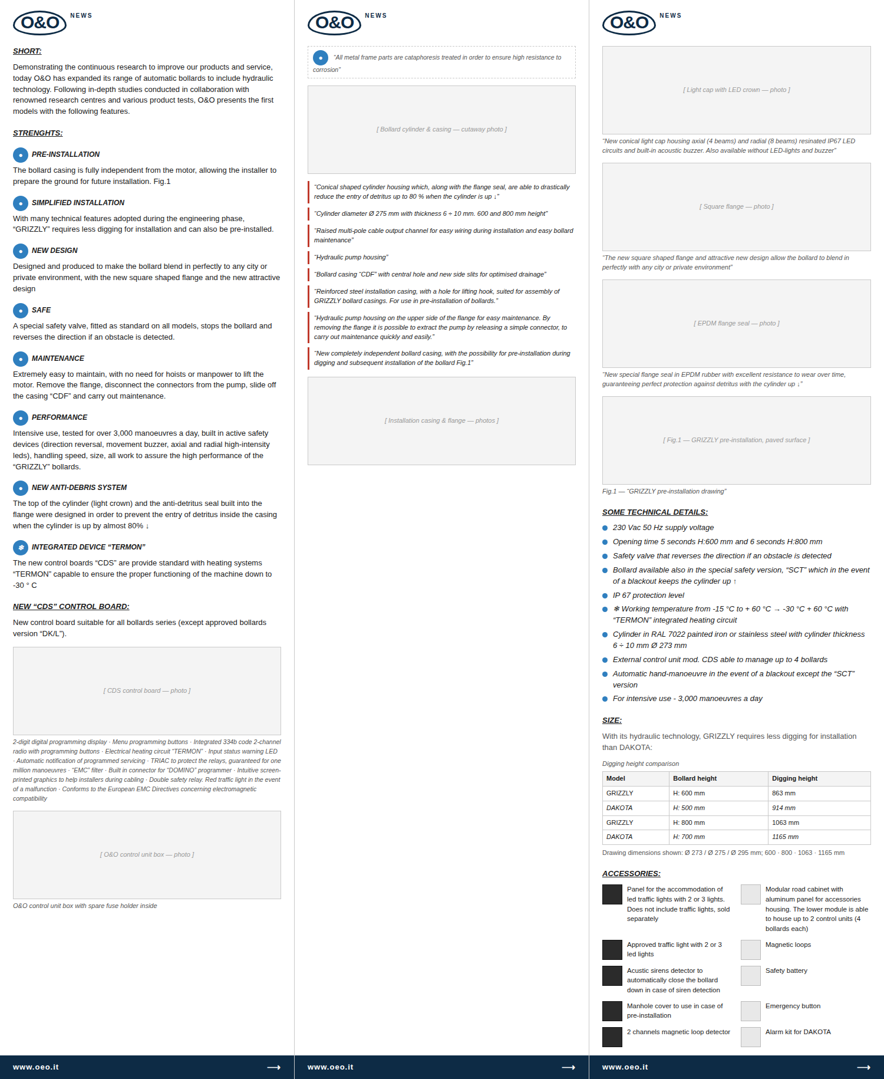O&O NEWS
SHORT:
Demonstrating the continuous research to improve our products and service, today O&O has expanded its range of automatic bollards to include hydraulic technology. Following in-depth studies conducted in collaboration with renowned research centres and various product tests, O&O presents the first models with the following features.
STRENGHTS:
●PRE-INSTALLATION
The bollard casing is fully independent from the motor, allowing the installer to prepare the ground for future installation. Fig.1
●SIMPLIFIED INSTALLATION
With many technical features adopted during the engineering phase, “GRIZZLY” requires less digging for installation and can also be pre-installed.
●NEW DESIGN
Designed and produced to make the bollard blend in perfectly to any city or private environment, with the new square shaped flange and the new attractive design
●SAFE
A special safety valve, fitted as standard on all models, stops the bollard and reverses the direction if an obstacle is detected.
●MAINTENANCE
Extremely easy to maintain, with no need for hoists or manpower to lift the motor. Remove the flange, disconnect the connectors from the pump, slide off the casing “CDF” and carry out maintenance.
●PERFORMANCE
Intensive use, tested for over 3,000 manoeuvres a day, built in active safety devices (direction reversal, movement buzzer, axial and radial high-intensity leds), handling speed, size, all work to assure the high performance of the “GRIZZLY” bollards.
●NEW ANTI-DEBRIS SYSTEM
The top of the cylinder (light crown) and the anti-detritus seal built into the flange were designed in order to prevent the entry of detritus inside the casing when the cylinder is up by almost 80% ↓
❄INTEGRATED DEVICE “TERMON”
The new control boards “CDS” are provide standard with heating systems “TERMON” capable to ensure the proper functioning of the machine down to -30 ° C
NEW “CDS” CONTROL BOARD:
New control board suitable for all bollards series (except approved bollards version “DK/L”).
[ CDS control board — photo ]
2-digit digital programming display · Menu programming buttons · Integrated 334b code 2-channel radio with programming buttons · Electrical heating circuit “TERMON” · Input status warning LED · Automatic notification of programmed servicing · TRIAC to protect the relays, guaranteed for one million manoeuvres · “EMC” filter · Built in connector for “DOMINO” programmer · Intuitive screen-printed graphics to help installers during cabling · Double safety relay. Red traffic light in the event of a malfunction · Conforms to the European EMC Directives concerning electromagnetic compatibility
[ O&O control unit box — photo ]
O&O control unit box with spare fuse holder inside
www.oeo.it ⟶
O&O NEWS
● “All metal frame parts are cataphoresis treated in order to ensure high resistance to corrosion”
[ Bollard cylinder & casing — cutaway photo ]
“Conical shaped cylinder housing which, along with the flange seal, are able to drastically reduce the entry of detritus up to 80 % when the cylinder is up ↓”
“Cylinder diameter Ø 275 mm with thickness 6 ÷ 10 mm. 600 and 800 mm height”
“Raised multi-pole cable output channel for easy wiring during installation and easy bollard maintenance”
“Hydraulic pump housing”
“Bollard casing “CDF” with central hole and new side slits for optimised drainage”
“Reinforced steel installation casing, with a hole for lifting hook, suited for assembly of GRIZZLY bollard casings. For use in pre-installation of bollards.”
“Hydraulic pump housing on the upper side of the flange for easy maintenance. By removing the flange it is possible to extract the pump by releasing a simple connector, to carry out maintenance quickly and easily.”
“New completely independent bollard casing, with the possibility for pre-installation during digging and subsequent installation of the bollard Fig.1”
[ Installation casing & flange — photos ]
www.oeo.it ⟶
O&O NEWS
[ Light cap with LED crown — photo ]
“New conical light cap housing axial (4 beams) and radial (8 beams) resinated IP67 LED circuits and built-in acoustic buzzer. Also available without LED-lights and buzzer”
[ Square flange — photo ]
“The new square shaped flange and attractive new design allow the bollard to blend in perfectly with any city or private environment”
[ EPDM flange seal — photo ]
“New special flange seal in EPDM rubber with excellent resistance to wear over time, guaranteeing perfect protection against detritus with the cylinder up ↓”
[ Fig.1 — GRIZZLY pre-installation, paved surface ]
Fig.1 — “GRIZZLY pre-installation drawing”
SOME TECHNICAL DETAILS:
230 Vac 50 Hz supply voltage
Opening time 5 seconds H:600 mm and 6 seconds H:800 mm
Safety valve that reverses the direction if an obstacle is detected
Bollard available also in the special safety version, “SCT” which in the event of a blackout keeps the cylinder up ↑
IP 67 protection level
❄ Working temperature from -15 °C to + 60 °C → -30 °C + 60 °C with “TERMON” integrated heating circuit
Cylinder in RAL 7022 painted iron or stainless steel with cylinder thickness 6 ÷ 10 mm Ø 273 mm
External control unit mod. CDS able to manage up to 4 bollards
Automatic hand-manoeuvre in the event of a blackout except the “SCT” version
For intensive use - 3,000 manoeuvres a day
SIZE:
With its hydraulic technology, GRIZZLY requires less digging for installation than DAKOTA:
Digging height comparison
| Model | Bollard height | Digging height |
| --- | --- | --- |
| GRIZZLY | H: 600 mm | 863 mm |
| DAKOTA | H: 500 mm | 914 mm |
| GRIZZLY | H: 800 mm | 1063 mm |
| DAKOTA | H: 700 mm | 1165 mm |
Drawing dimensions shown: Ø 273 / Ø 275 / Ø 295 mm; 600 · 800 · 1063 · 1165 mm
ACCESSORIES:
Panel for the accommodation of led traffic lights with 2 or 3 lights. Does not include traffic lights, sold separately
Modular road cabinet with aluminum panel for accessories housing. The lower module is able to house up to 2 control units (4 bollards each)
Approved traffic light with 2 or 3 led lights
Magnetic loops
Acustic sirens detector to automatically close the bollard down in case of siren detection
Safety battery
Manhole cover to use in case of pre-installation
Emergency button
2 channels magnetic loop detector
Alarm kit for DAKOTA
www.oeo.it ⟶